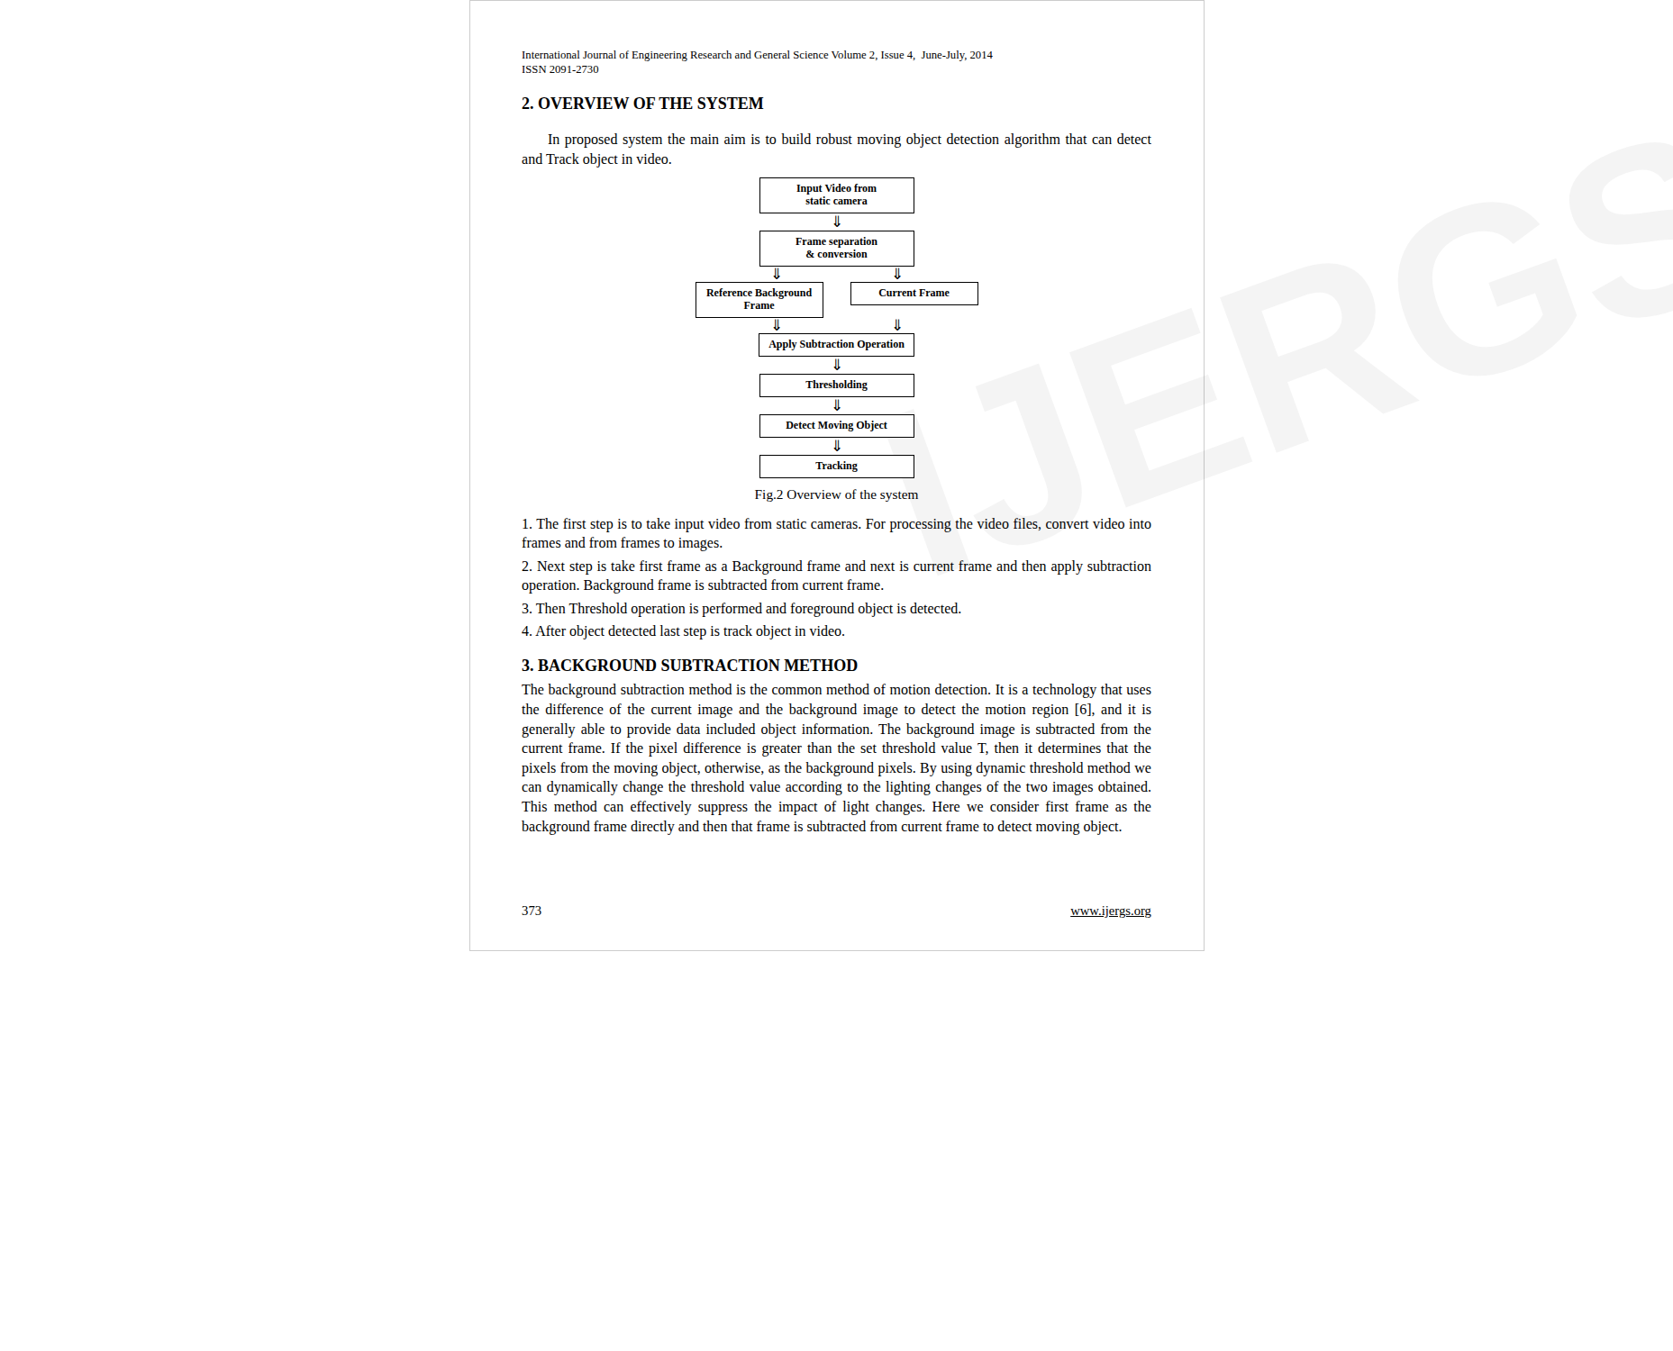IJERGS
International Journal of Engineering Research and General Science Volume 2, Issue 4, June-July, 2014
ISSN 2091-2730
2. OVERVIEW OF THE SYSTEM
In proposed system the main aim is to build robust moving object detection algorithm that can detect and Track object in video.
Input Video from
static camera
⇓
Frame separation
& conversion
⇓⇓
Reference Background
Frame
Current Frame
⇓⇓
Apply Subtraction Operation
⇓
Thresholding
⇓
Detect Moving Object
⇓
Tracking
Fig.2 Overview of the system
1. The first step is to take input video from static cameras. For processing the video files, convert video into frames and from frames to images.
2. Next step is take first frame as a Background frame and next is current frame and then apply subtraction operation. Background frame is subtracted from current frame.
3. Then Threshold operation is performed and foreground object is detected.
4. After object detected last step is track object in video.
3. BACKGROUND SUBTRACTION METHOD
The background subtraction method is the common method of motion detection. It is a technology that uses the difference of the current image and the background image to detect the motion region [6], and it is generally able to provide data included object information. The background image is subtracted from the current frame. If the pixel difference is greater than the set threshold value T, then it determines that the pixels from the moving object, otherwise, as the background pixels. By using dynamic threshold method we can dynamically change the threshold value according to the lighting changes of the two images obtained. This method can effectively suppress the impact of light changes. Here we consider first frame as the background frame directly and then that frame is subtracted from current frame to detect moving object.
373 www.ijergs.org